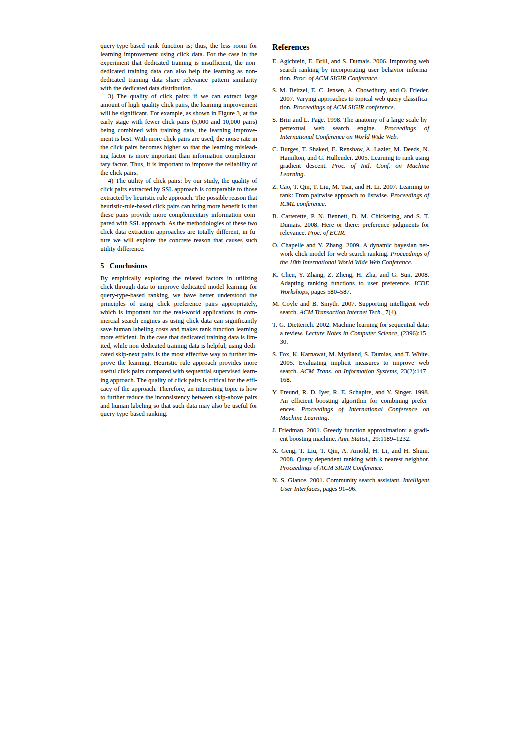query-type-based rank function is; thus, the less room for learning improvement using click data. For the case in the experiment that dedicated training is insufficient, the non-dedicated training data can also help the learning as non-dedicated training data share relevance pattern similarity with the dedicated data distribution.
3) The quality of click pairs: if we can extract large amount of high-quality click pairs, the learning improvement will be significant. For example, as shown in Figure 3, at the early stage with fewer click pairs (5,000 and 10,000 pairs) being combined with training data, the learning improvement is best. With more click pairs are used, the noise rate in the click pairs becomes higher so that the learning misleading factor is more important than information complementary factor. Thus, it is important to improve the reliability of the click pairs.
4) The utility of click pairs: by our study, the quality of click pairs extracted by SSL approach is comparable to those extracted by heuristic rule approach. The possible reason that heuristic-rule-based click pairs can bring more benefit is that these pairs provide more complementary information compared with SSL approach. As the methodologies of these two click data extraction approaches are totally different, in future we will explore the concrete reason that causes such utility difference.
5 Conclusions
By empirically exploring the related factors in utilizing click-through data to improve dedicated model learning for query-type-based ranking, we have better understood the principles of using click preference pairs appropriately, which is important for the real-world applications in commercial search engines as using click data can significantly save human labeling costs and makes rank function learning more efficient. In the case that dedicated training data is limited, while non-dedicated training data is helpful, using dedicated skip-next pairs is the most effective way to further improve the learning. Heuristic rule approach provides more useful click pairs compared with sequential supervised learning approach. The quality of click pairs is critical for the efficacy of the approach. Therefore, an interesting topic is how to further reduce the inconsistency between skip-above pairs and human labeling so that such data may also be useful for query-type-based ranking.
References
E. Agichtein, E. Brill, and S. Dumais. 2006. Improving web search ranking by incorporating user behavior information. Proc. of ACM SIGIR Conference.
S. M. Beitzel, E. C. Jensen, A. Chowdhury, and O. Frieder. 2007. Varying approaches to topical web query classification. Proceedings of ACM SIGIR conference.
S. Brin and L. Page. 1998. The anatomy of a large-scale hypertextual web search engine. Proceedings of International Conference on World Wide Web.
C. Burges, T. Shaked, E. Renshaw, A. Lazier, M. Deeds, N. Hamilton, and G. Hullender. 2005. Learning to rank using gradient descent. Proc. of Intl. Conf. on Machine Learning.
Z. Cao, T. Qin, T. Liu, M. Tsai, and H. Li. 2007. Learning to rank: From pairwise approach to listwise. Proceedings of ICML conference.
B. Carterette, P. N. Bennett, D. M. Chickering, and S. T. Dumais. 2008. Here or there: preference judgments for relevance. Proc. of ECIR.
O. Chapelle and Y. Zhang. 2009. A dynamic bayesian network click model for web search ranking. Proceedings of the 18th International World Wide Web Conference.
K. Chen, Y. Zhang, Z. Zheng, H. Zha, and G. Sun. 2008. Adapting ranking functions to user preference. ICDE Workshops, pages 580–587.
M. Coyle and B. Smyth. 2007. Supporting intelligent web search. ACM Transaction Internet Tech., 7(4).
T. G. Dietterich. 2002. Machine learning for sequential data: a review. Lecture Notes in Computer Science, (2396):15–30.
S. Fox, K. Karnawat, M. Mydland, S. Dumias, and T. White. 2005. Evaluating implicit measures to improve web search. ACM Trans. on Information Systems, 23(2):147–168.
Y. Freund, R. D. Iyer, R. E. Schapire, and Y. Singer. 1998. An efficient boosting algorithm for combining preferences. Proceedings of International Conference on Machine Learning.
J. Friedman. 2001. Greedy function approximation: a gradient boosting machine. Ann. Statist., 29:1189–1232.
X. Geng, T. Liu, T. Qin, A. Arnold, H. Li, and H. Shum. 2008. Query dependent ranking with k nearest neighbor. Proceedings of ACM SIGIR Conference.
N. S. Glance. 2001. Community search assistant. Intelligent User Interfaces, pages 91–96.